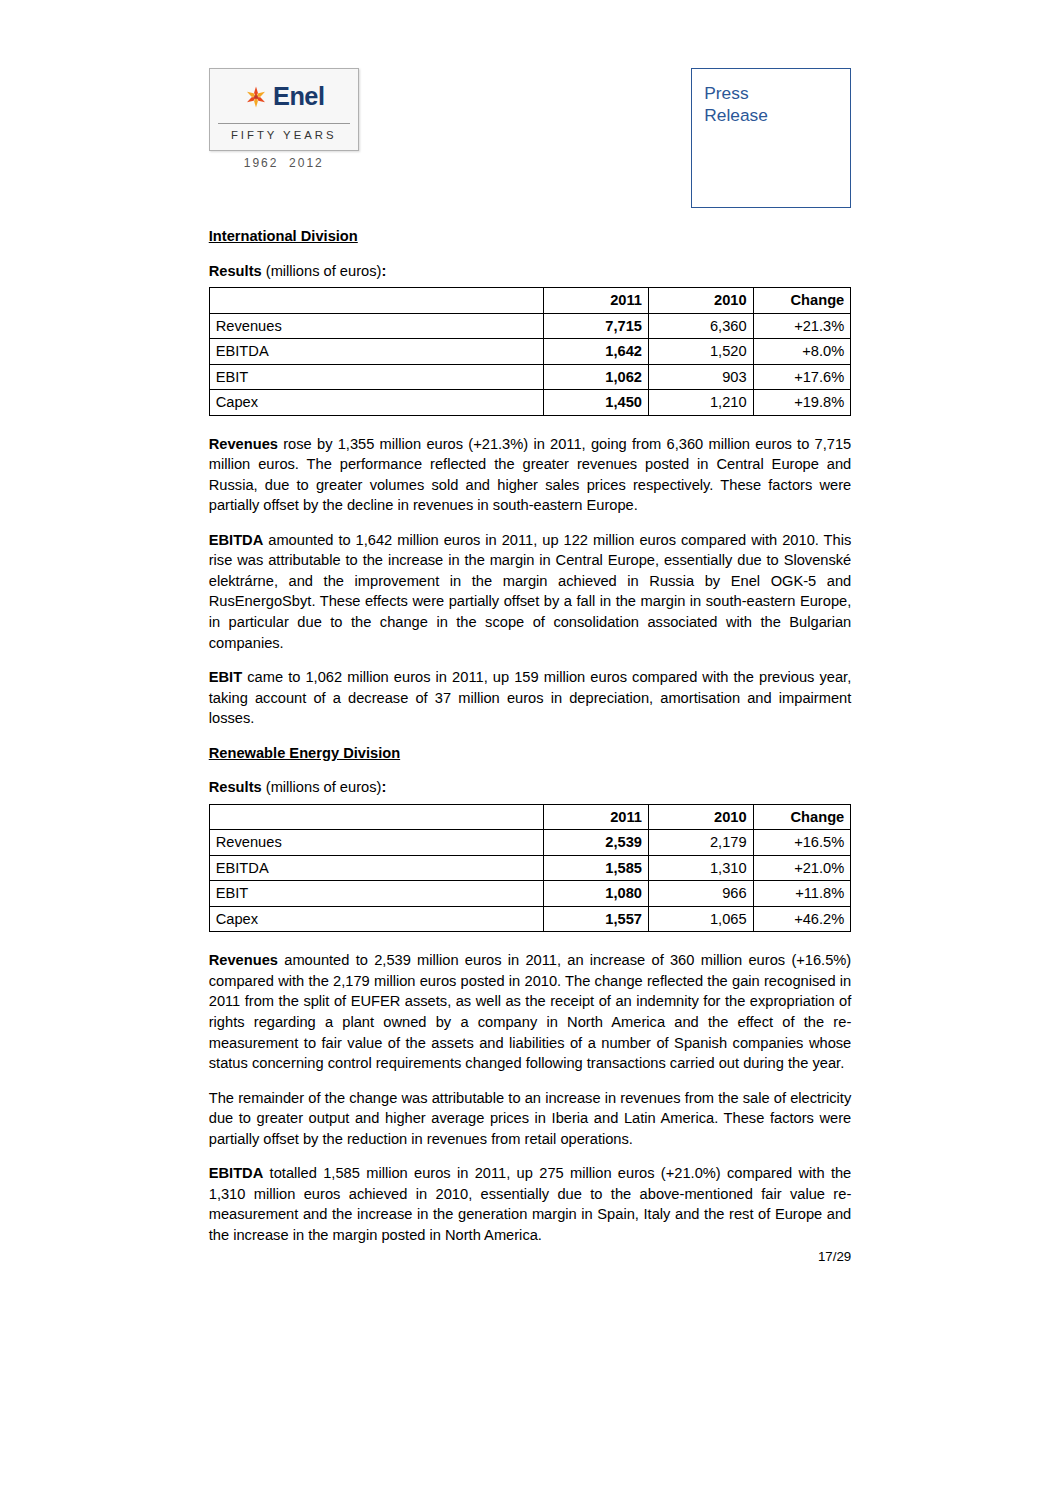Enel
FIFTY YEARS
1962 2012
Press Release
International Division
Results (millions of euros):
| | 2011 | 2010 | Change |
| --- | --- | --- | --- |
| Revenues | 7,715 | 6,360 | +21.3% |
| EBITDA | 1,642 | 1,520 | +8.0% |
| EBIT | 1,062 | 903 | +17.6% |
| Capex | 1,450 | 1,210 | +19.8% |
Revenues rose by 1,355 million euros (+21.3%) in 2011, going from 6,360 million euros to 7,715 million euros. The performance reflected the greater revenues posted in Central Europe and Russia, due to greater volumes sold and higher sales prices respectively. These factors were partially offset by the decline in revenues in south-eastern Europe.
EBITDA amounted to 1,642 million euros in 2011, up 122 million euros compared with 2010. This rise was attributable to the increase in the margin in Central Europe, essentially due to Slovenské elektrárne, and the improvement in the margin achieved in Russia by Enel OGK-5 and RusEnergoSbyt. These effects were partially offset by a fall in the margin in south-eastern Europe, in particular due to the change in the scope of consolidation associated with the Bulgarian companies.
EBIT came to 1,062 million euros in 2011, up 159 million euros compared with the previous year, taking account of a decrease of 37 million euros in depreciation, amortisation and impairment losses.
Renewable Energy Division
Results (millions of euros):
| | 2011 | 2010 | Change |
| --- | --- | --- | --- |
| Revenues | 2,539 | 2,179 | +16.5% |
| EBITDA | 1,585 | 1,310 | +21.0% |
| EBIT | 1,080 | 966 | +11.8% |
| Capex | 1,557 | 1,065 | +46.2% |
Revenues amounted to 2,539 million euros in 2011, an increase of 360 million euros (+16.5%) compared with the 2,179 million euros posted in 2010. The change reflected the gain recognised in 2011 from the split of EUFER assets, as well as the receipt of an indemnity for the expropriation of rights regarding a plant owned by a company in North America and the effect of the re-measurement to fair value of the assets and liabilities of a number of Spanish companies whose status concerning control requirements changed following transactions carried out during the year.
The remainder of the change was attributable to an increase in revenues from the sale of electricity due to greater output and higher average prices in Iberia and Latin America. These factors were partially offset by the reduction in revenues from retail operations.
EBITDA totalled 1,585 million euros in 2011, up 275 million euros (+21.0%) compared with the 1,310 million euros achieved in 2010, essentially due to the above-mentioned fair value re-measurement and the increase in the generation margin in Spain, Italy and the rest of Europe and the increase in the margin posted in North America.
17/29